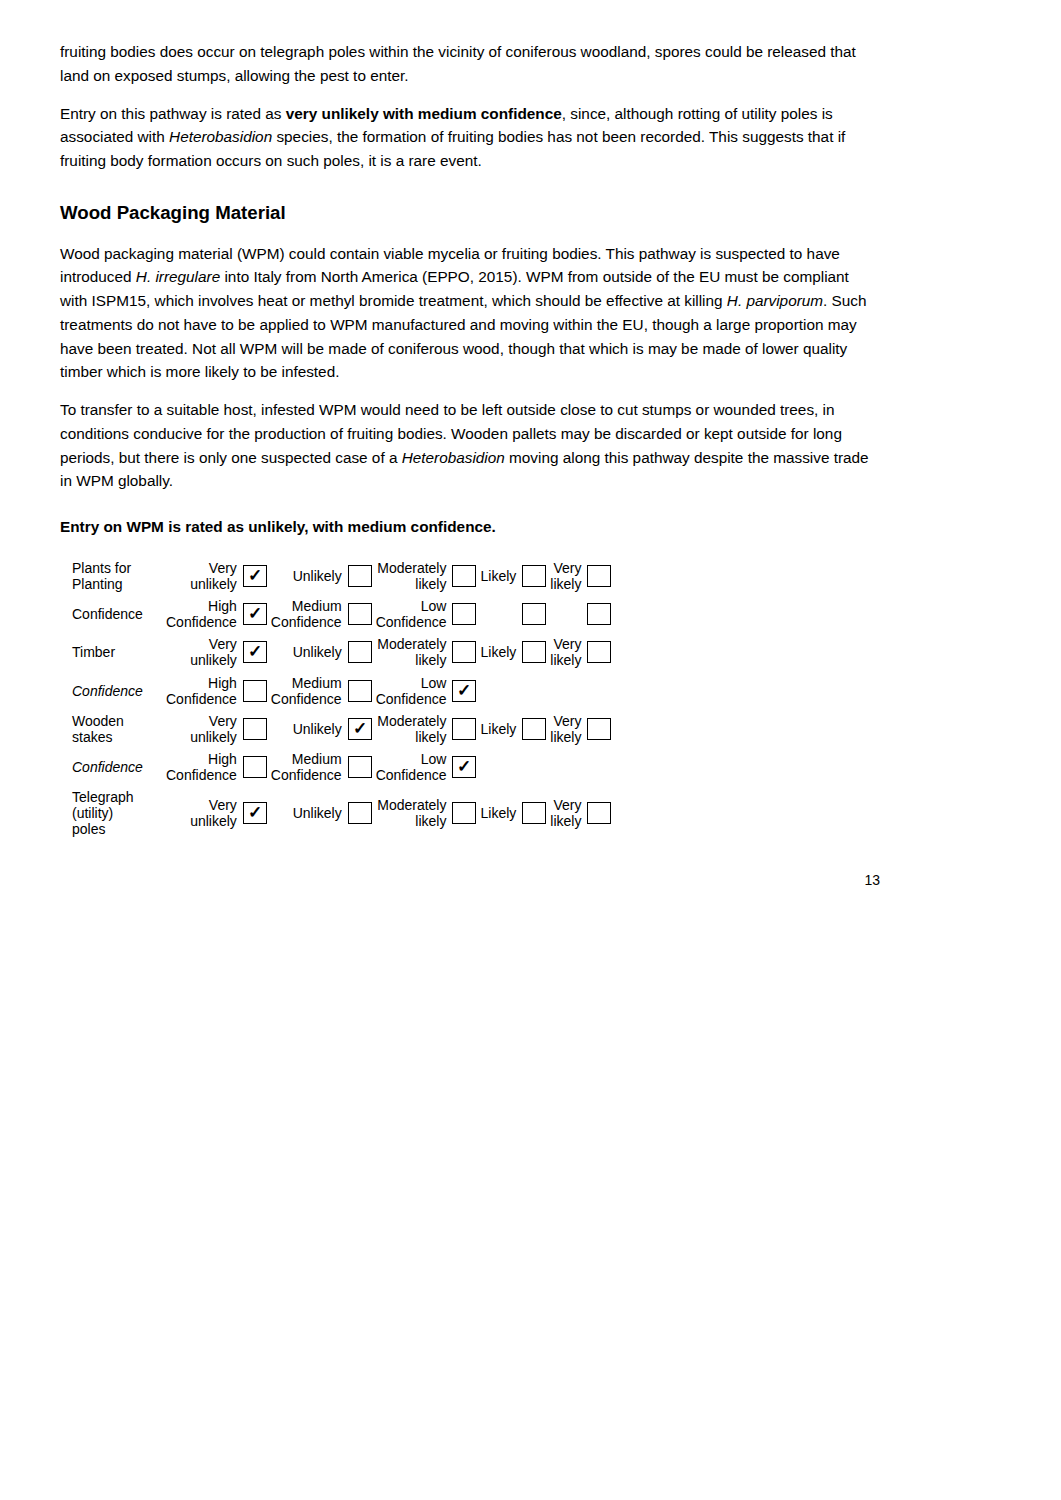fruiting bodies does occur on telegraph poles within the vicinity of coniferous woodland, spores could be released that land on exposed stumps, allowing the pest to enter.
Entry on this pathway is rated as very unlikely with medium confidence, since, although rotting of utility poles is associated with Heterobasidion species, the formation of fruiting bodies has not been recorded. This suggests that if fruiting body formation occurs on such poles, it is a rare event.
Wood Packaging Material
Wood packaging material (WPM) could contain viable mycelia or fruiting bodies. This pathway is suspected to have introduced H. irregulare into Italy from North America (EPPO, 2015). WPM from outside of the EU must be compliant with ISPM15, which involves heat or methyl bromide treatment, which should be effective at killing H. parviporum. Such treatments do not have to be applied to WPM manufactured and moving within the EU, though a large proportion may have been treated. Not all WPM will be made of coniferous wood, though that which is may be made of lower quality timber which is more likely to be infested.
To transfer to a suitable host, infested WPM would need to be left outside close to cut stumps or wounded trees, in conditions conducive for the production of fruiting bodies. Wooden pallets may be discarded or kept outside for long periods, but there is only one suspected case of a Heterobasidion moving along this pathway despite the massive trade in WPM globally.
Entry on WPM is rated as unlikely, with medium confidence.
| Plants for Planting | Very unlikely | ✓ | Unlikely | | Moderately likely | | Likely | | Very likely | |
| Confidence | High Confidence | ✓ | Medium Confidence | | Low Confidence | | | | | |
| Timber | Very unlikely | ✓ | Unlikely | | Moderately likely | | Likely | | Very likely | |
| Confidence | High Confidence | | Medium Confidence | | Low Confidence | ✓ | | | | |
| Wooden stakes | Very unlikely | | Unlikely | ✓ | Moderately likely | | Likely | | Very likely | |
| Confidence | High Confidence | | Medium Confidence | | Low Confidence | ✓ | | | | |
| Telegraph (utility) poles | Very unlikely | ✓ | Unlikely | | Moderately likely | | Likely | | Very likely | |
13